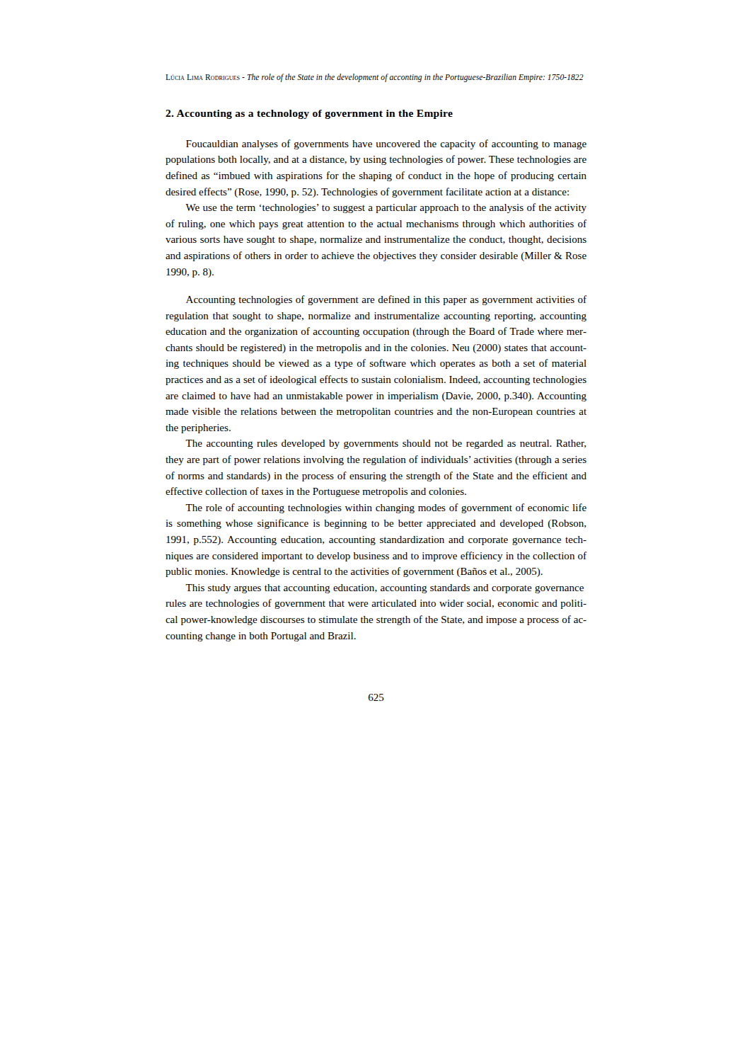Lúcia Lima Rodrigues - The role of the State in the development of acconting in the Portuguese-Brazilian Empire: 1750-1822
2. Accounting as a technology of government in the Empire
Foucauldian analyses of governments have uncovered the capacity of accounting to manage populations both locally, and at a distance, by using technologies of power. These technologies are defined as “imbued with aspirations for the shaping of conduct in the hope of producing certain desired effects” (Rose, 1990, p. 52). Technologies of government facilitate action at a distance:
We use the term ‘technologies’ to suggest a particular approach to the analysis of the activity of ruling, one which pays great attention to the actual mechanisms through which authorities of various sorts have sought to shape, normalize and instrumentalize the conduct, thought, decisions and aspirations of others in order to achieve the objectives they consider desirable (Miller & Rose 1990, p. 8).
Accounting technologies of government are defined in this paper as government activities of regulation that sought to shape, normalize and instrumentalize accounting reporting, accounting education and the organization of accounting occupation (through the Board of Trade where merchants should be registered) in the metropolis and in the colonies. Neu (2000) states that accounting techniques should be viewed as a type of software which operates as both a set of material practices and as a set of ideological effects to sustain colonialism. Indeed, accounting technologies are claimed to have had an unmistakable power in imperialism (Davie, 2000, p.340). Accounting made visible the relations between the metropolitan countries and the non-European countries at the peripheries.
The accounting rules developed by governments should not be regarded as neutral. Rather, they are part of power relations involving the regulation of individuals’ activities (through a series of norms and standards) in the process of ensuring the strength of the State and the efficient and effective collection of taxes in the Portuguese metropolis and colonies.
The role of accounting technologies within changing modes of government of economic life is something whose significance is beginning to be better appreciated and developed (Robson, 1991, p.552). Accounting education, accounting standardization and corporate governance techniques are considered important to develop business and to improve efficiency in the collection of public monies. Knowledge is central to the activities of government (Baños et al., 2005).
This study argues that accounting education, accounting standards and corporate governance rules are technologies of government that were articulated into wider social, economic and political power-knowledge discourses to stimulate the strength of the State, and impose a process of accounting change in both Portugal and Brazil.
625